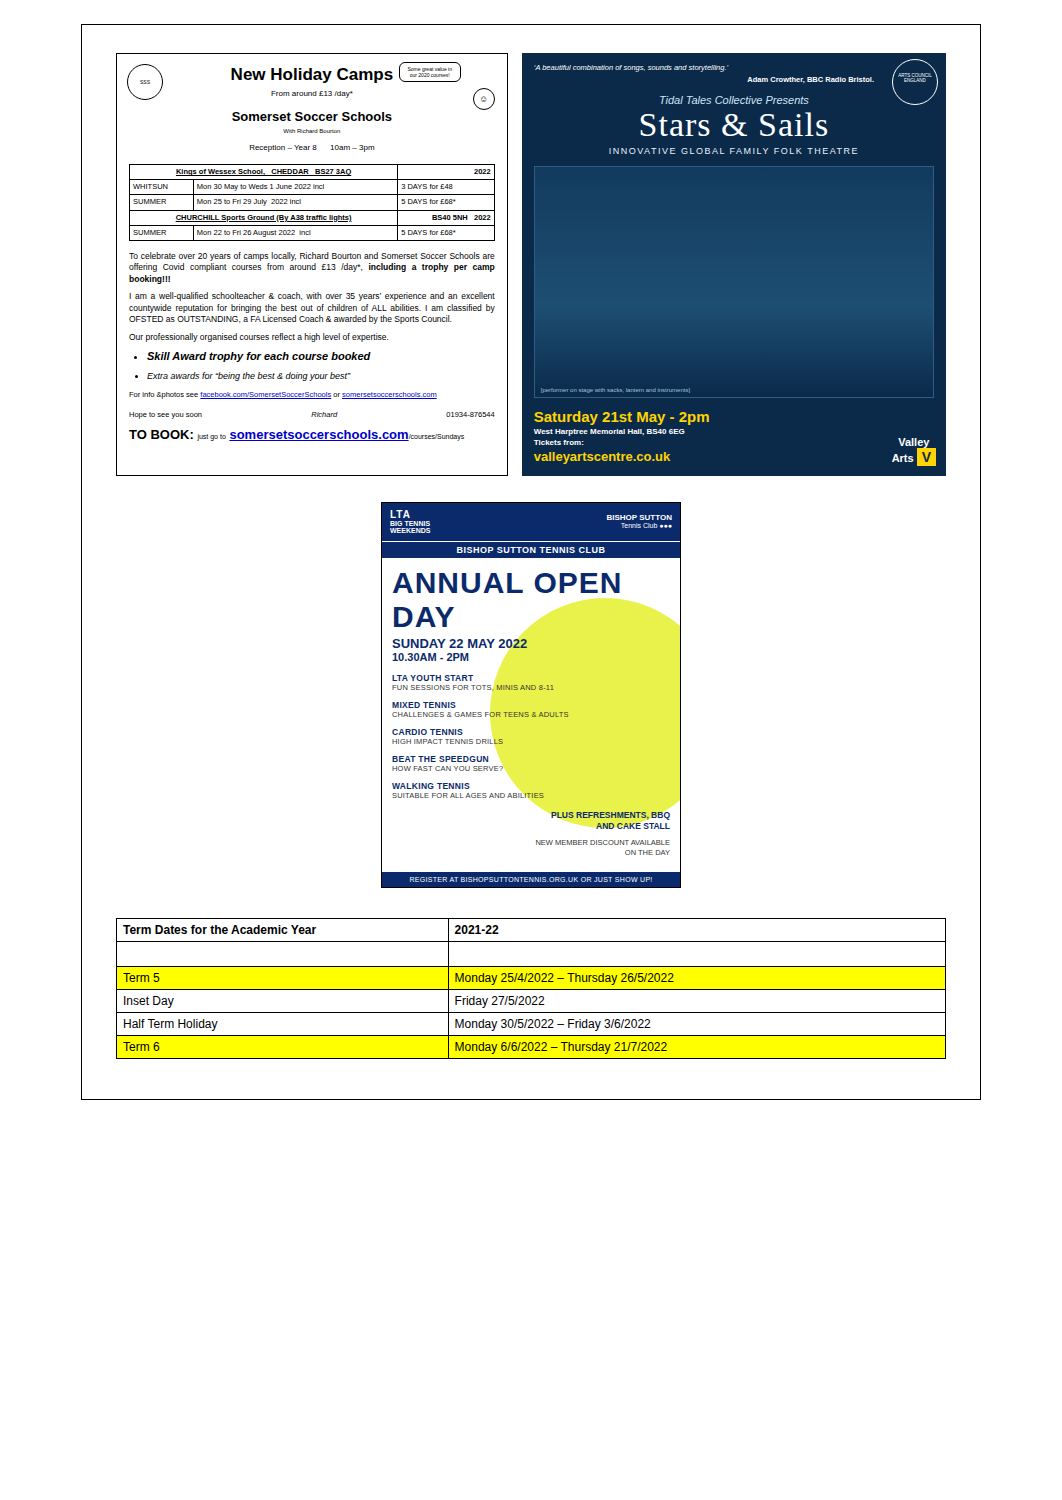SSS
Some great value in our 2020 courses!
☺
New Holiday Camps
From around £13 /day*
Somerset Soccer Schools
With Richard Bourton
Reception – Year 8 10am – 3pm
| Kings of Wessex School, CHEDDAR BS27 3AQ | 2022 |
| WHITSUN | Mon 30 May to Weds 1 June 2022 incl | 3 DAYS for £48 |
| SUMMER | Mon 25 to Fri 29 July 2022 incl | 5 DAYS for £68* |
| CHURCHILL Sports Ground (By A38 traffic lights) | BS40 5NH 2022 |
| SUMMER | Mon 22 to Fri 26 August 2022 incl | 5 DAYS for £68* |
To celebrate over 20 years of camps locally, Richard Bourton and Somerset Soccer Schools are offering Covid compliant courses from around £13 /day*, including a trophy per camp booking!!!
I am a well-qualified schoolteacher & coach, with over 35 years’ experience and an excellent countywide reputation for bringing the best out of children of ALL abilities. I am classified by OFSTED as OUTSTANDING, a FA Licensed Coach & awarded by the Sports Council.
Our professionally organised courses reflect a high level of expertise.
Skill Award trophy for each course booked
Extra awards for “being the best & doing your best”
For info &photos see facebook.com/SomersetSoccerSchools or somersetsoccerschools.com
Hope to see you soon Richard 01934-876544
TO BOOK: just go to somersetsoccerschools.com/courses/Sundays
ARTS COUNCIL ENGLAND
‘A beautiful combination of songs, sounds and storytelling.’
Adam Crowther, BBC Radio Bristol.
Tidal Tales Collective Presents
Stars & Sails
INNOVATIVE GLOBAL FAMILY FOLK THEATRE
[performer on stage with sacks, lantern and instruments]
Saturday 21st May - 2pm
West Harptree Memorial Hall, BS40 6EG
Tickets from:
valleyartscentre.co.uk
Valley
ArtsV
LTA
BIG TENNIS
WEEKENDS
BISHOP SUTTON
Tennis Club ●●●
BISHOP SUTTON TENNIS CLUB
ANNUAL OPEN DAY
SUNDAY 22 MAY 2022
10.30AM - 2PM
LTA YOUTH START
FUN SESSIONS FOR TOTS, MINIS AND 8-11
MIXED TENNIS
CHALLENGES & GAMES FOR TEENS & ADULTS
CARDIO TENNIS
HIGH IMPACT TENNIS DRILLS
BEAT THE SPEEDGUN
HOW FAST CAN YOU SERVE?
WALKING TENNIS
SUITABLE FOR ALL AGES AND ABILITIES
PLUS REFRESHMENTS, BBQ
AND CAKE STALL
NEW MEMBER DISCOUNT AVAILABLE
ON THE DAY
REGISTER AT BISHOPSUTTONTENNIS.ORG.UK OR JUST SHOW UP!
| Term Dates for the Academic Year | 2021-22 |
| Term 5 | Monday 25/4/2022 – Thursday 26/5/2022 |
| Inset Day | Friday 27/5/2022 |
| Half Term Holiday | Monday 30/5/2022 – Friday 3/6/2022 |
| Term 6 | Monday 6/6/2022 – Thursday 21/7/2022 |